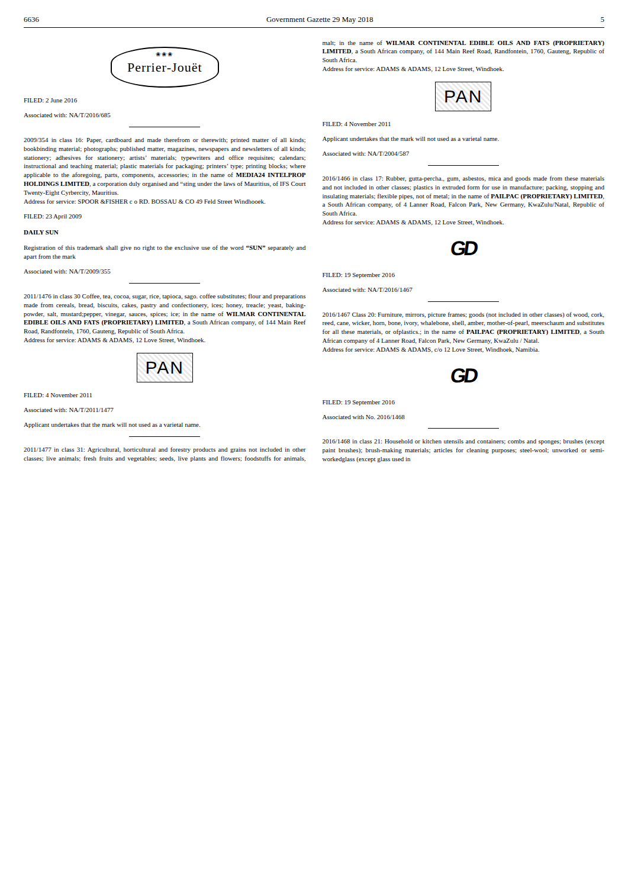6636
Government Gazette 29 May 2018
5
❀❀❀Perrier‑Jouët
FILED: 2 June 2016
Associated with: NA/T/2016/685
2009/354 in class 16: Paper, cardboard and made therefrom or therewith; printed matter of all kinds; bookbinding material; photographs; published matter, magazines, newspapers and newsletters of all kinds; stationery; adhesives for stationery; artists’ materials; typewriters and office requisites; calendars; instructional and teaching material; plastic materials for packaging; printers’ type; printing blocks; where applicable to the aforegoing, parts, components, accessories; in the name of MEDIA24 INTELPROP HOLDINGS LIMITED, a corporation duly organised and “sting under the laws of Mauritius, of IFS Court Twenty-Eight Cyrbercity, Mauritius.
Address for service: SPOOR &FISHER c o RD. BOSSAU & CO 49 Feld Street Windhooek.
FILED: 23 April 2009
DAILY SUN
Registration of this trademark shall give no right to the exclusive use of the word “SUN” separately and apart from the mark
Associated with: NA/T/2009/355
2011/1476 in class 30 Coffee, tea, cocoa, sugar, rice, tapioca, sago. coffee substitutes; flour and preparations made from cereals, bread, biscuits, cakes, pastry and confectionery, ices; honey, treacle; yeast, baking-powder, salt, mustard;pepper, vinegar, sauces, spices; ice; in the name of WILMAR CONTINENTAL EDIBLE OILS AND FATS (PROPRIETARY) LIMITED, a South African company, of 144 Main Reef Road, Randfonteln, 1760, Gauteng, Republic of South Africa.
Address for service: ADAMS & ADAMS, 12 Love Street, Windhoek.
PAN
FILED: 4 November 2011
Associated with: NA/T/2011/1477
Applicant undertakes that the mark will not used as a varietal name.
2011/1477 in class 31: Agricultural, horticultural and forestry products and grains not included in other classes; live animals; fresh fruits and vegetables; seeds, live plants and flowers; foodstuffs for animals, malt; in the name of WILMAR CONTINENTAL EDIBLE OILS AND FATS (PROPRIETARY) LIMITED, a South African company, of 144 Main Reef Road, Randfontein, 1760, Gauteng, Republic of South Africa.
Address for service: ADAMS & ADAMS, 12 Love Street, Windhoek.
PAN
FILED: 4 November 2011
Applicant undertakes that the mark will not used as a varietal name.
Associated with: NA/T/2004/587
2016/1466 in class 17: Rubber, gutta-percha., gum, asbestos, mica and goods made from these materials and not included in other classes; plastics in extruded form for use in manufacture; packing, stopping and insulating materials; flexible pipes, not of metal; in the name of PAILPAC (PROPRIETARY) LIMITED, a South African company, of 4 Lanner Road, Falcon Park, New Germany, KwaZulu/Natal, Republic of South Africa.
Address for service: ADAMS & ADAMS, 12 Love Street, Windhoek.
GD
FILED: 19 September 2016
Associated with: NA/T/2016/1467
2016/1467 Class 20: Furniture, mirrors, picture frames; goods (not included in other classes) of wood, cork, reed, cane, wicker, horn, bone, ivory, whalebone, shell, amber, mother-of-pearl, meerschaum and substitutes for all these materials, or ofplastics.; in the name of PAILPAC (PROPRIETARY) LIMITED, a South African company of 4 Lanner Road, Falcon Park, New Germany, KwaZulu / Natal.
Address for service: ADAMS & ADAMS, c/o 12 Love Street, Windhoek, Namibia.
GD
FILED: 19 September 2016
Associated with No. 2016/1468
2016/1468 in class 21: Household or kitchen utensils and containers; combs and sponges; brushes (except paint brushes); brush-making materials; articles for cleaning purposes; steel-wool; unworked or semi-workedglass (except glass used in